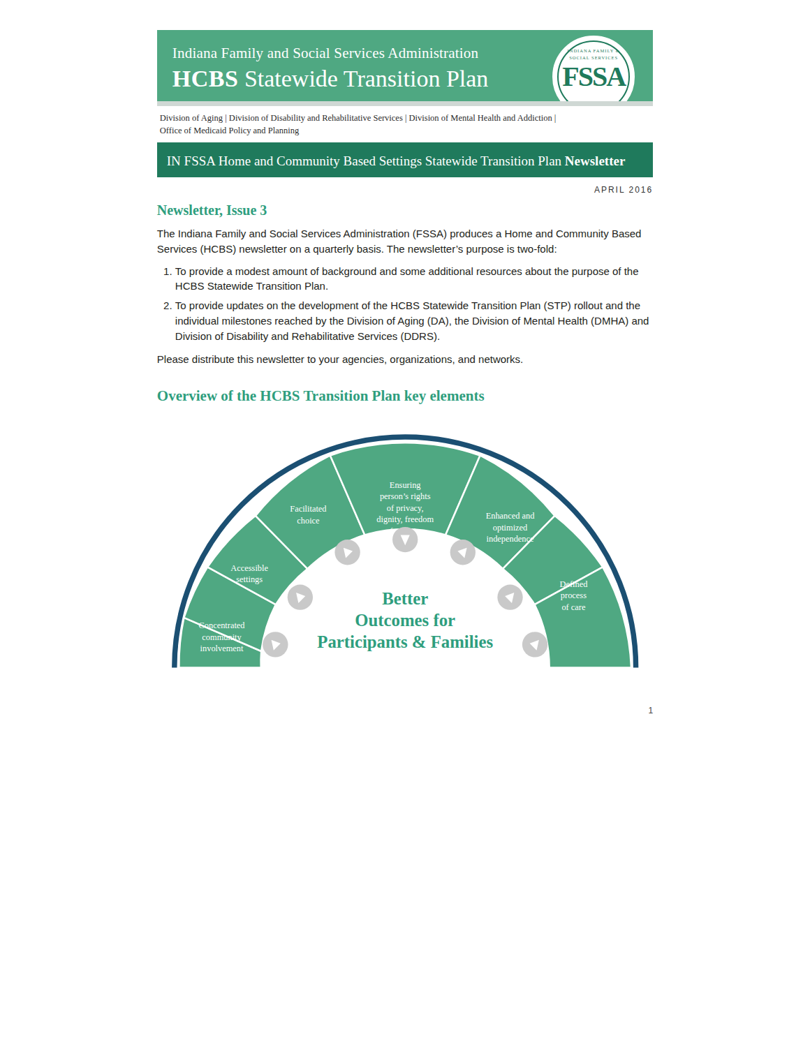Indiana Family and Social Services Administration
HCBS Statewide Transition Plan
Indiana Family & Social Services
FSSA
Administration
Division of Aging | Division of Disability and Rehabilitative Services | Division of Mental Health and Addiction | Office of Medicaid Policy and Planning
IN FSSA Home and Community Based Settings Statewide Transition Plan Newsletter
APRIL 2016
Newsletter, Issue 3
The Indiana Family and Social Services Administration (FSSA) produces a Home and Community Based Services (HCBS) newsletter on a quarterly basis. The newsletter’s purpose is two-fold:
To provide a modest amount of background and some additional resources about the purpose of the HCBS Statewide Transition Plan.
To provide updates on the development of the HCBS Statewide Transition Plan (STP) rollout and the individual milestones reached by the Division of Aging (DA), the Division of Mental Health (DMHA) and Division of Disability and Rehabilitative Services (DDRS).
Please distribute this newsletter to your agencies, organizations, and networks.
Overview of the HCBS Transition Plan key elements
Concentrated community involvement Accessible settings Facilitated choice Ensuring person’s rights of privacy, dignity, freedom of coercion Enhanced and optimized independence Defined process of care Better Outcomes for Participants & Families
1